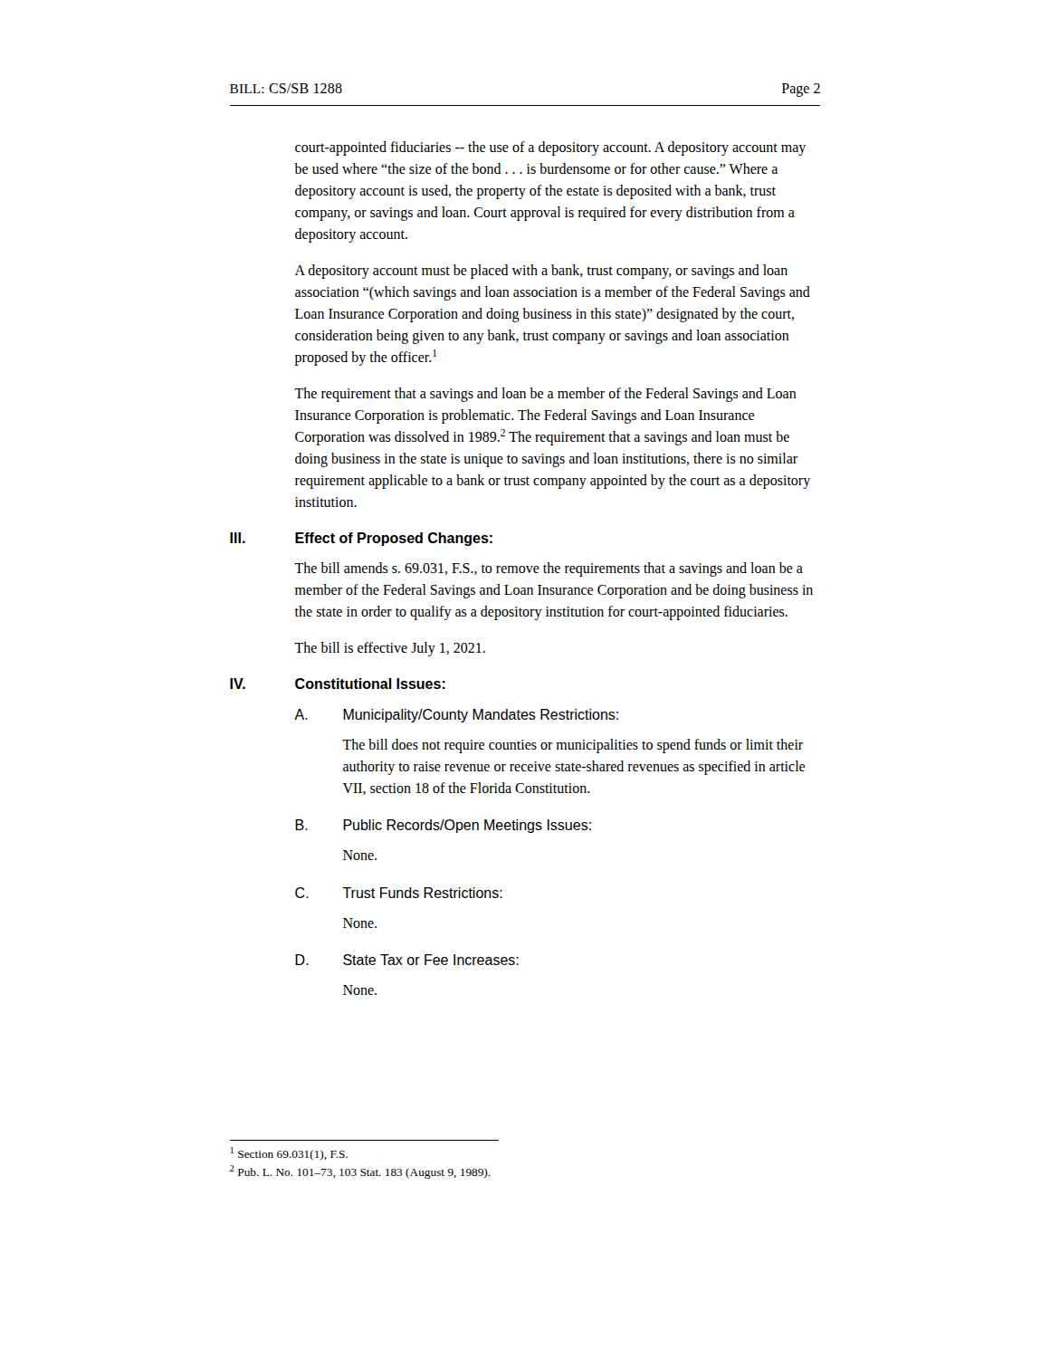BILL: CS/SB 1288
Page 2
court-appointed fiduciaries -- the use of a depository account. A depository account may be used where “the size of the bond . . . is burdensome or for other cause.” Where a depository account is used, the property of the estate is deposited with a bank, trust company, or savings and loan. Court approval is required for every distribution from a depository account.
A depository account must be placed with a bank, trust company, or savings and loan association “(which savings and loan association is a member of the Federal Savings and Loan Insurance Corporation and doing business in this state)” designated by the court, consideration being given to any bank, trust company or savings and loan association proposed by the officer.1
The requirement that a savings and loan be a member of the Federal Savings and Loan Insurance Corporation is problematic. The Federal Savings and Loan Insurance Corporation was dissolved in 1989.2 The requirement that a savings and loan must be doing business in the state is unique to savings and loan institutions, there is no similar requirement applicable to a bank or trust company appointed by the court as a depository institution.
III.
Effect of Proposed Changes:
The bill amends s. 69.031, F.S., to remove the requirements that a savings and loan be a member of the Federal Savings and Loan Insurance Corporation and be doing business in the state in order to qualify as a depository institution for court-appointed fiduciaries.
The bill is effective July 1, 2021.
IV.
Constitutional Issues:
A.
Municipality/County Mandates Restrictions:
The bill does not require counties or municipalities to spend funds or limit their authority to raise revenue or receive state-shared revenues as specified in article VII, section 18 of the Florida Constitution.
B.
Public Records/Open Meetings Issues:
None.
C.
Trust Funds Restrictions:
None.
D.
State Tax or Fee Increases:
None.
1 Section 69.031(1), F.S.
2 Pub. L. No. 101–73, 103 Stat. 183 (August 9, 1989).